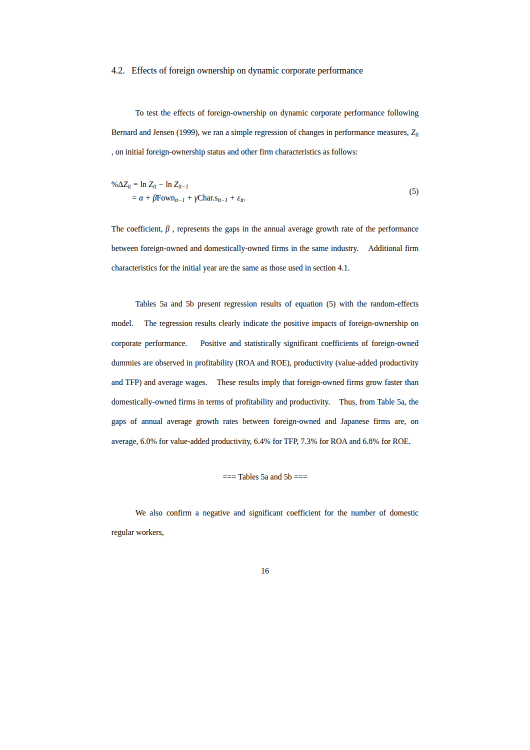4.2. Effects of foreign ownership on dynamic corporate performance
To test the effects of foreign-ownership on dynamic corporate performance following Bernard and Jensen (1999), we ran a simple regression of changes in performance measures, Zit , on initial foreign-ownership status and other firm characteristics as follows:
%ΔZit = ln Zit − ln Zit−1
= α + βFownit−1 + γChar.sit−1 + εit.
(5)
The coefficient, β , represents the gaps in the annual average growth rate of the performance between foreign-owned and domestically-owned firms in the same industry. Additional firm characteristics for the initial year are the same as those used in section 4.1.
Tables 5a and 5b present regression results of equation (5) with the random-effects model. The regression results clearly indicate the positive impacts of foreign-ownership on corporate performance. Positive and statistically significant coefficients of foreign-owned dummies are observed in profitability (ROA and ROE), productivity (value-added productivity and TFP) and average wages. These results imply that foreign-owned firms grow faster than domestically-owned firms in terms of profitability and productivity. Thus, from Table 5a, the gaps of annual average growth rates between foreign-owned and Japanese firms are, on average, 6.0% for value-added productivity, 6.4% for TFP, 7.3% for ROA and 6.8% for ROE.
=== Tables 5a and 5b ===
We also confirm a negative and significant coefficient for the number of domestic regular workers,
16